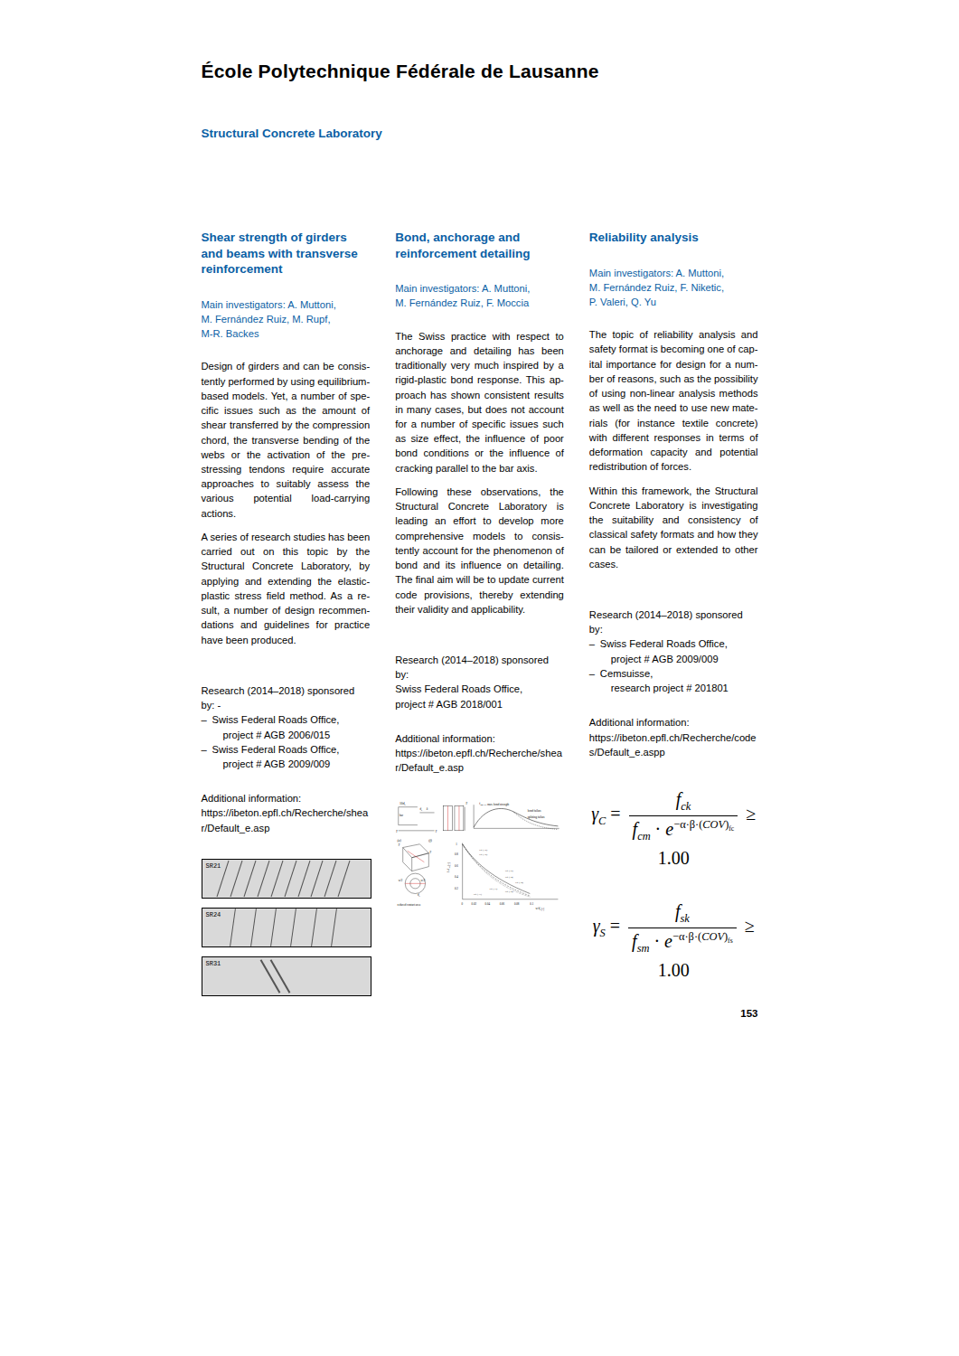École Polytechnique Fédérale de Lausanne
Structural Concrete Laboratory
Shear strength of girders and beams with transverse reinforcement
Main investigators: A. Muttoni,
M. Fernández Ruiz, M. Rupf,
M-R. Backes
Design of girders and can be consistently performed by using equilibrium-based models. Yet, a number of specific issues such as the amount of shear transferred by the compression chord, the transverse bending of the webs or the activation of the prestressing tendons require accurate approaches to suitably assess the various potential load-carrying actions.
A series of research studies has been carried out on this topic by the Structural Concrete Laboratory, by applying and extending the elastic-plastic stress field method. As a result, a number of design recommendations and guidelines for practice have been produced.
Research (2014–2018) sponsored by: -
Swiss Federal Roads Office,
project # AGB 2006/015
Swiss Federal Roads Office,
project # AGB 2009/009
Additional information:
https://ibeton.epfl.ch/Recherche/shear/Default_e.asp
SR21
SR24
SR31
Bond, anchorage and reinforcement detailing
Main investigators: A. Muttoni,
M. Fernández Ruiz, F. Moccia
The Swiss practice with respect to anchorage and detailing has been traditionally very much inspired by a rigid-plastic bond response. This approach has shown consistent results in many cases, but does not account for a number of specific issues such as size effect, the influence of poor bond conditions or the influence of cracking parallel to the bar axis.
Following these observations, the Structural Concrete Laboratory is leading an effort to develop more comprehensive models to consistently account for the phenomenon of bond and its influence on detailing. The final aim will be to update current code provisions, thereby extending their validity and applicability.
Research (2014–2018) sponsored by:
Swiss Federal Roads Office,
project # AGB 2018/001
Additional information:
https://ibeton.epfl.ch/Recherche/shear/Default_e.asp
10ds bar ds δ F F F fbm — max. bond strength bond failure splitting failure (e) (f) F F w/2 w/2 ds reduced contact area 1 0.8 0.6 0.4 0.2 fb/fb0 [-] 0 0.02 0.04 0.06 0.08 0.1 w/ds [-] Eq. (A6) Eq. (A5) Eq. (A6) Eq. (A4) Eq. (A2) Eq. (A3) Eq. (A2) Eq. (A1)
Reliability analysis
Main investigators: A. Muttoni,
M. Fernández Ruiz, F. Niketic,
P. Valeri, Q. Yu
The topic of reliability analysis and safety format is becoming one of capital importance for design for a number of reasons, such as the possibility of using non-linear analysis methods as well as the need to use new materials (for instance textile concrete) with different responses in terms of deformation capacity and potential redistribution of forces.
Within this framework, the Structural Concrete Laboratory is investigating the suitability and consistency of classical safety formats and how they can be tailored or extended to other cases.
Research (2014–2018) sponsored by:
Swiss Federal Roads Office,
project # AGB 2009/009
Cemsuisse,
research project # 201801
Additional information:
https://ibeton.epfl.ch/Recherche/codes/Default_e.aspp
γC = fck fcm · e−α·β·(COV)fc ≥ 1.00
γS = fsk fsm · e−α·β·(COV)fs ≥ 1.00
153